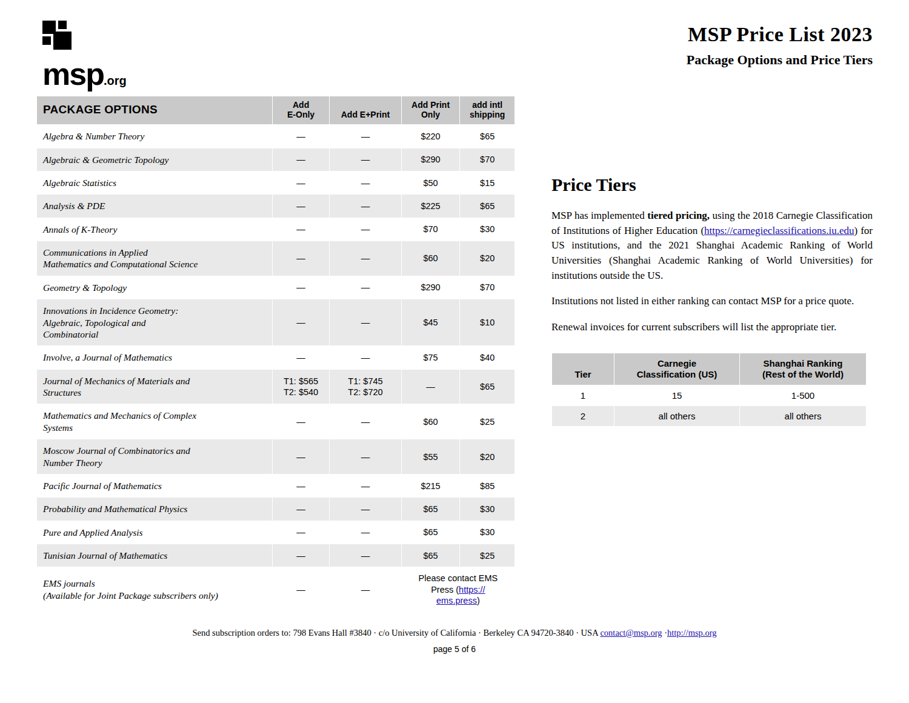msp.org
MSP Price List 2023
Package Options and Price Tiers
| PACKAGE OPTIONS | Add E-Only | Add E+Print | Add Print Only | add intl shipping |
| --- | --- | --- | --- | --- |
| Algebra & Number Theory | — | — | $220 | $65 |
| Algebraic & Geometric Topology | — | — | $290 | $70 |
| Algebraic Statistics | — | — | $50 | $15 |
| Analysis & PDE | — | — | $225 | $65 |
| Annals of K-Theory | — | — | $70 | $30 |
| Communications in Applied Mathematics and Computational Science | — | — | $60 | $20 |
| Geometry & Topology | — | — | $290 | $70 |
| Innovations in Incidence Geometry: Algebraic, Topological and Combinatorial | — | — | $45 | $10 |
| Involve, a Journal of Mathematics | — | — | $75 | $40 |
| Journal of Mechanics of Materials and Structures | T1: $565 T2: $540 | T1: $745 T2: $720 | — | $65 |
| Mathematics and Mechanics of Complex Systems | — | — | $60 | $25 |
| Moscow Journal of Combinatorics and Number Theory | — | — | $55 | $20 |
| Pacific Journal of Mathematics | — | — | $215 | $85 |
| Probability and Mathematical Physics | — | — | $65 | $30 |
| Pure and Applied Analysis | — | — | $65 | $30 |
| Tunisian Journal of Mathematics | — | — | $65 | $25 |
| EMS journals (Available for Joint Package subscribers only) | — | — | Please contact EMS Press ( https:// ems.press ) |
Price Tiers
MSP has implemented tiered pricing, using the 2018 Carnegie Classification of Institutions of Higher Education (https://carnegieclassifications.iu.edu) for US institutions, and the 2021 Shanghai Academic Ranking of World Universities (Shanghai Academic Ranking of World Universities) for institutions outside the US.
Institutions not listed in either ranking can contact MSP for a price quote.
Renewal invoices for current subscribers will list the appropriate tier.
| Tier | Carnegie Classification (US) | Shanghai Ranking (Rest of the World) |
| --- | --- | --- |
| 1 | 15 | 1-500 |
| 2 | all others | all others |
Send subscription orders to: 798 Evans Hall #3840 · c/o University of California · Berkeley CA 94720-3840 · USA contact@msp.org ·http://msp.org
page 5 of 6